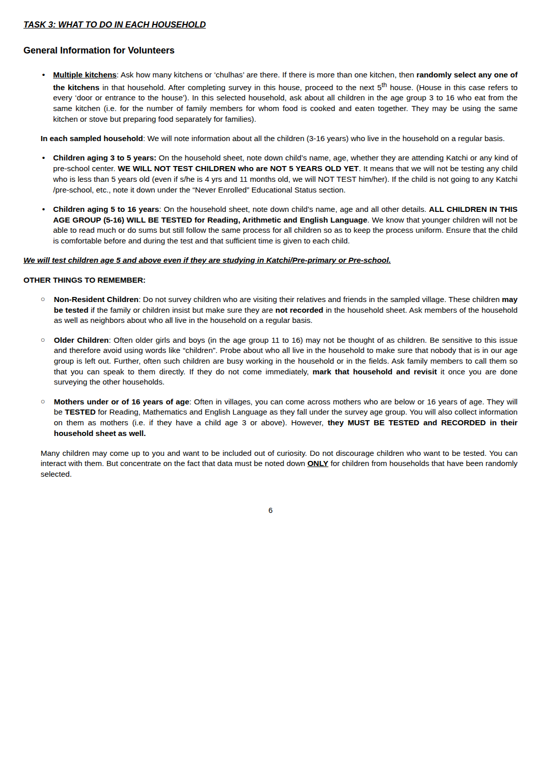TASK 3: WHAT TO DO IN EACH HOUSEHOLD
General Information for Volunteers
Multiple kitchens: Ask how many kitchens or ‘chulhas’ are there. If there is more than one kitchen, then randomly select any one of the kitchens in that household. After completing survey in this house, proceed to the next 5th house. (House in this case refers to every ‘door or entrance to the house’). In this selected household, ask about all children in the age group 3 to 16 who eat from the same kitchen (i.e. for the number of family members for whom food is cooked and eaten together. They may be using the same kitchen or stove but preparing food separately for families).
In each sampled household: We will note information about all the children (3-16 years) who live in the household on a regular basis.
Children aging 3 to 5 years: On the household sheet, note down child’s name, age, whether they are attending Katchi or any kind of pre-school center. WE WILL NOT TEST CHILDREN who are NOT 5 YEARS OLD YET. It means that we will not be testing any child who is less than 5 years old (even if s/he is 4 yrs and 11 months old, we will NOT TEST him/her). If the child is not going to any Katchi /pre-school, etc., note it down under the “Never Enrolled” Educational Status section.
Children aging 5 to 16 years: On the household sheet, note down child’s name, age and all other details. ALL CHILDREN IN THIS AGE GROUP (5-16) WILL BE TESTED for Reading, Arithmetic and English Language. We know that younger children will not be able to read much or do sums but still follow the same process for all children so as to keep the process uniform. Ensure that the child is comfortable before and during the test and that sufficient time is given to each child.
We will test children age 5 and above even if they are studying in Katchi/Pre-primary or Pre-school.
OTHER THINGS TO REMEMBER:
Non-Resident Children: Do not survey children who are visiting their relatives and friends in the sampled village. These children may be tested if the family or children insist but make sure they are not recorded in the household sheet. Ask members of the household as well as neighbors about who all live in the household on a regular basis.
Older Children: Often older girls and boys (in the age group 11 to 16) may not be thought of as children. Be sensitive to this issue and therefore avoid using words like “children”. Probe about who all live in the household to make sure that nobody that is in our age group is left out. Further, often such children are busy working in the household or in the fields. Ask family members to call them so that you can speak to them directly. If they do not come immediately, mark that household and revisit it once you are done surveying the other households.
Mothers under or of 16 years of age: Often in villages, you can come across mothers who are below or 16 years of age. They will be TESTED for Reading, Mathematics and English Language as they fall under the survey age group. You will also collect information on them as mothers (i.e. if they have a child age 3 or above). However, they MUST BE TESTED and RECORDED in their household sheet as well.
Many children may come up to you and want to be included out of curiosity. Do not discourage children who want to be tested. You can interact with them. But concentrate on the fact that data must be noted down ONLY for children from households that have been randomly selected.
6